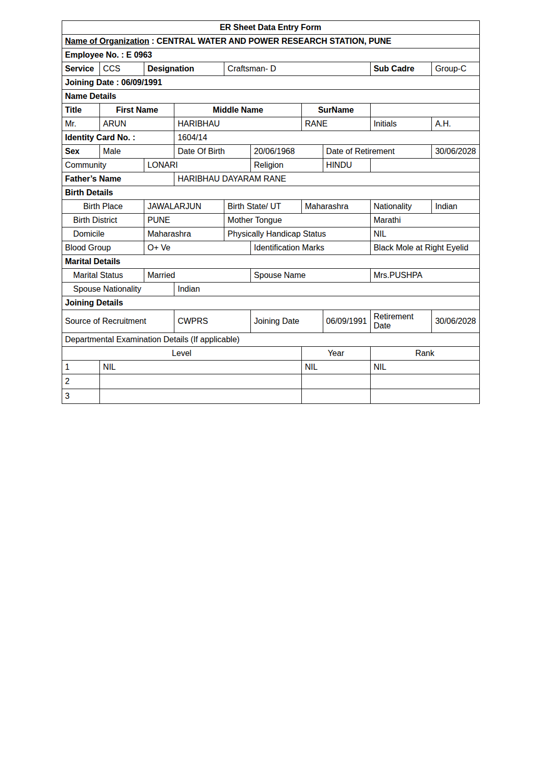| ER Sheet Data Entry Form |
| Name of Organization : CENTRAL WATER AND POWER RESEARCH STATION, PUNE |
| Employee No. : E 0963 |
| Service | CCS | Designation | Craftsman- D | Sub Cadre | Group-C |
| Joining Date : 06/09/1991 |
| Name Details |
| Title | First Name | Middle Name | SurName | |
| Mr. | ARUN | HARIBHAU | RANE | Initials | A.H. |
| Identity Card No. : | 1604/14 |
| Sex | Male | Date Of Birth | 20/06/1968 | Date of Retirement | 30/06/2028 |
| Community | LONARI | Religion | HINDU | |
| Father’s Name | HARIBHAU DAYARAM RANE |
| Birth Details |
| Birth Place | JAWALARJUN | Birth State/ UT | Maharashra | Nationality | Indian |
| Birth District | PUNE | Mother Tongue | Marathi |
| Domicile | Maharashra | Physically Handicap Status | NIL |
| Blood Group | O+ Ve | Identification Marks | Black Mole at Right Eyelid |
| Marital Details |
| Marital Status | Married | Spouse Name | Mrs.PUSHPA |
| Spouse Nationality | Indian |
| Joining Details |
| Source of Recruitment | CWPRS | Joining Date | 06/09/1991 | Retirement Date | 30/06/2028 |
| Departmental Examination Details (If applicable) |
| Level | Year | Rank |
| 1 | NIL | NIL | NIL |
| 2 | | | |
| 3 | | | |